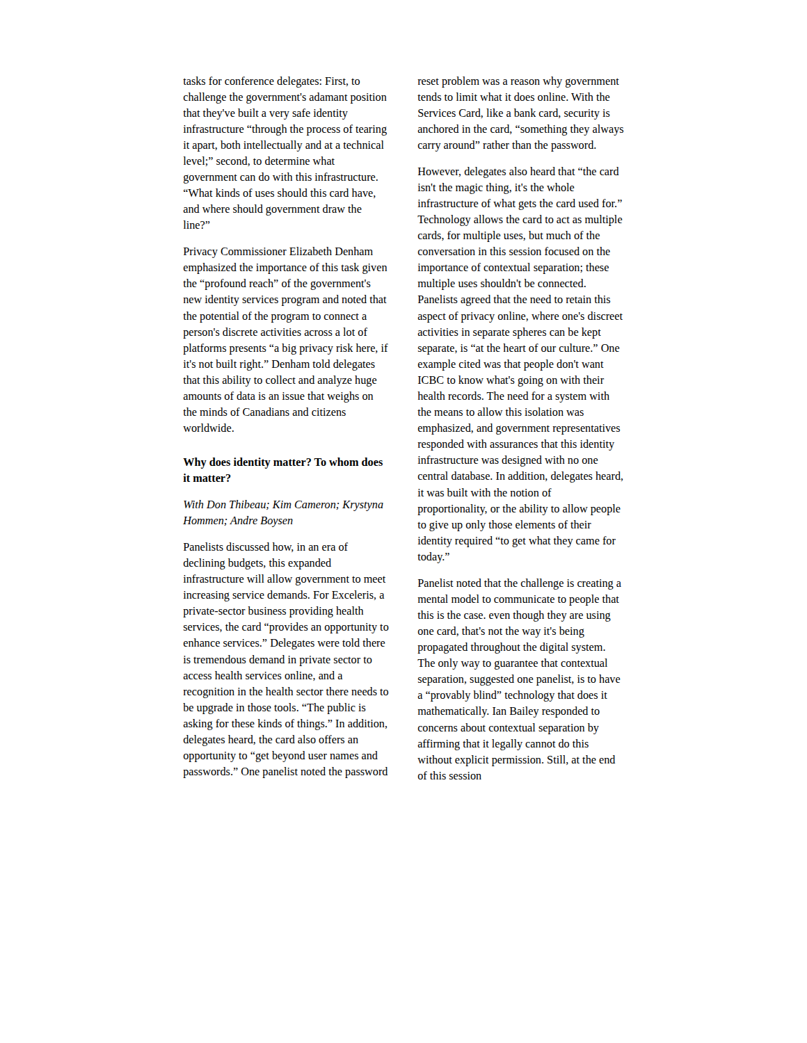tasks for conference delegates: First, to challenge the government's adamant position that they've built a very safe identity infrastructure “through the process of tearing it apart, both intellectually and at a technical level;” second, to determine what government can do with this infrastructure. “What kinds of uses should this card have, and where should government draw the line?”
Privacy Commissioner Elizabeth Denham emphasized the importance of this task given the “profound reach” of the government's new identity services program and noted that the potential of the program to connect a person's discrete activities across a lot of platforms presents “a big privacy risk here, if it's not built right.” Denham told delegates that this ability to collect and analyze huge amounts of data is an issue that weighs on the minds of Canadians and citizens worldwide.
Why does identity matter? To whom does it matter?
With Don Thibeau; Kim Cameron; Krystyna Hommen; Andre Boysen
Panelists discussed how, in an era of declining budgets, this expanded infrastructure will allow government to meet increasing service demands. For Exceleris, a private-sector business providing health services, the card “provides an opportunity to enhance services.” Delegates were told there is tremendous demand in private sector to access health services online, and a recognition in the health sector there needs to be upgrade in those tools. “The public is asking for these kinds of things.” In addition, delegates heard, the card also offers an opportunity to “get beyond user names and passwords.” One panelist noted the password reset problem was a reason why government tends to limit what it does online. With the Services Card, like a bank card, security is anchored in the card, “something they always carry around” rather than the password.
However, delegates also heard that “the card isn't the magic thing, it's the whole infrastructure of what gets the card used for.” Technology allows the card to act as multiple cards, for multiple uses, but much of the conversation in this session focused on the importance of contextual separation; these multiple uses shouldn't be connected. Panelists agreed that the need to retain this aspect of privacy online, where one's discreet activities in separate spheres can be kept separate, is “at the heart of our culture.” One example cited was that people don't want ICBC to know what's going on with their health records. The need for a system with the means to allow this isolation was emphasized, and government representatives responded with assurances that this identity infrastructure was designed with no one central database. In addition, delegates heard, it was built with the notion of proportionality, or the ability to allow people to give up only those elements of their identity required “to get what they came for today.”
Panelist noted that the challenge is creating a mental model to communicate to people that this is the case. even though they are using one card, that's not the way it's being propagated throughout the digital system. The only way to guarantee that contextual separation, suggested one panelist, is to have a “provably blind” technology that does it mathematically. Ian Bailey responded to concerns about contextual separation by affirming that it legally cannot do this without explicit permission. Still, at the end of this session